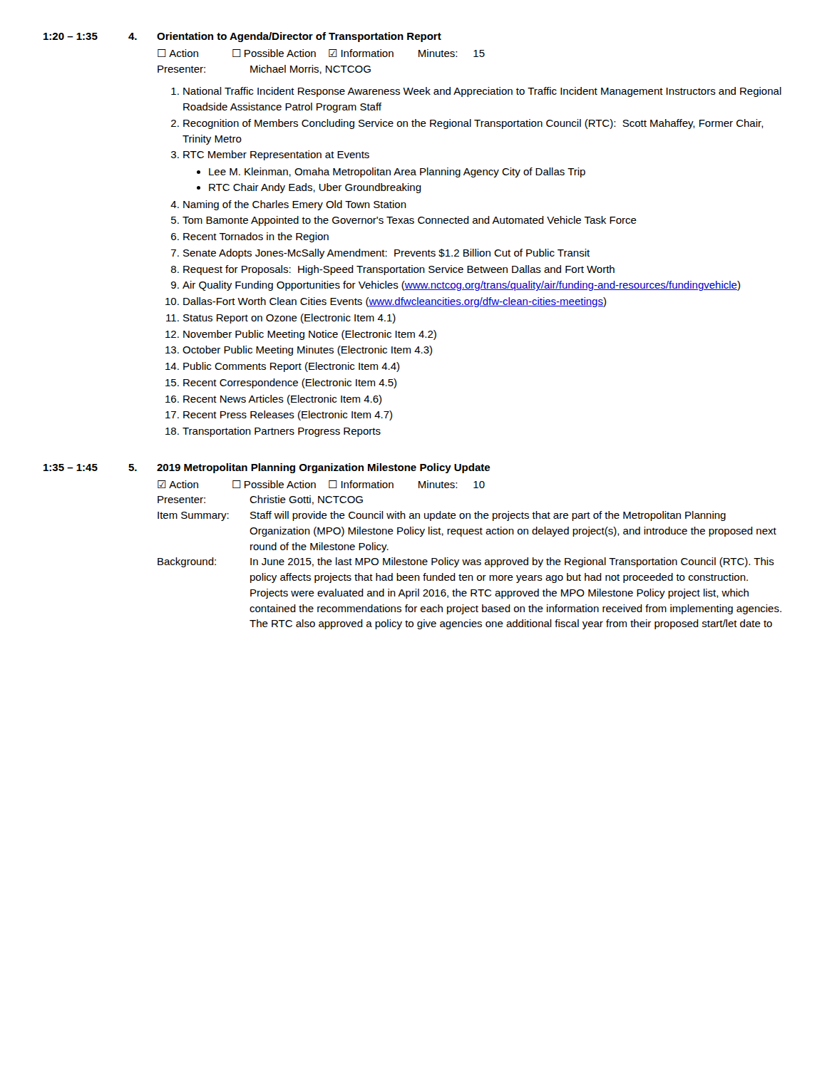1:20 – 1:35
4.
Orientation to Agenda/Director of Transportation Report
☐ Action ☐ Possible Action ☑ Information Minutes: 15
Presenter: Michael Morris, NCTCOG
National Traffic Incident Response Awareness Week and Appreciation to Traffic Incident Management Instructors and Regional Roadside Assistance Patrol Program Staff
Recognition of Members Concluding Service on the Regional Transportation Council (RTC): Scott Mahaffey, Former Chair, Trinity Metro
RTC Member Representation at Events
Lee M. Kleinman, Omaha Metropolitan Area Planning Agency City of Dallas Trip
RTC Chair Andy Eads, Uber Groundbreaking
Naming of the Charles Emery Old Town Station
Tom Bamonte Appointed to the Governor's Texas Connected and Automated Vehicle Task Force
Recent Tornados in the Region
Senate Adopts Jones-McSally Amendment: Prevents $1.2 Billion Cut of Public Transit
Request for Proposals: High-Speed Transportation Service Between Dallas and Fort Worth
Air Quality Funding Opportunities for Vehicles (www.nctcog.org/trans/quality/air/funding-and-resources/fundingvehicle)
Dallas-Fort Worth Clean Cities Events (www.dfwcleancities.org/dfw-clean-cities-meetings)
Status Report on Ozone (Electronic Item 4.1)
November Public Meeting Notice (Electronic Item 4.2)
October Public Meeting Minutes (Electronic Item 4.3)
Public Comments Report (Electronic Item 4.4)
Recent Correspondence (Electronic Item 4.5)
Recent News Articles (Electronic Item 4.6)
Recent Press Releases (Electronic Item 4.7)
Transportation Partners Progress Reports
1:35 – 1:45
5.
2019 Metropolitan Planning Organization Milestone Policy Update
☑ Action ☐ Possible Action ☐ Information Minutes: 10
Presenter:
Christie Gotti, NCTCOG
Item Summary:
Staff will provide the Council with an update on the projects that are part of the Metropolitan Planning Organization (MPO) Milestone Policy list, request action on delayed project(s), and introduce the proposed next round of the Milestone Policy.
Background:
In June 2015, the last MPO Milestone Policy was approved by the Regional Transportation Council (RTC). This policy affects projects that had been funded ten or more years ago but had not proceeded to construction. Projects were evaluated and in April 2016, the RTC approved the MPO Milestone Policy project list, which contained the recommendations for each project based on the information received from implementing agencies. The RTC also approved a policy to give agencies one additional fiscal year from their proposed start/let date to